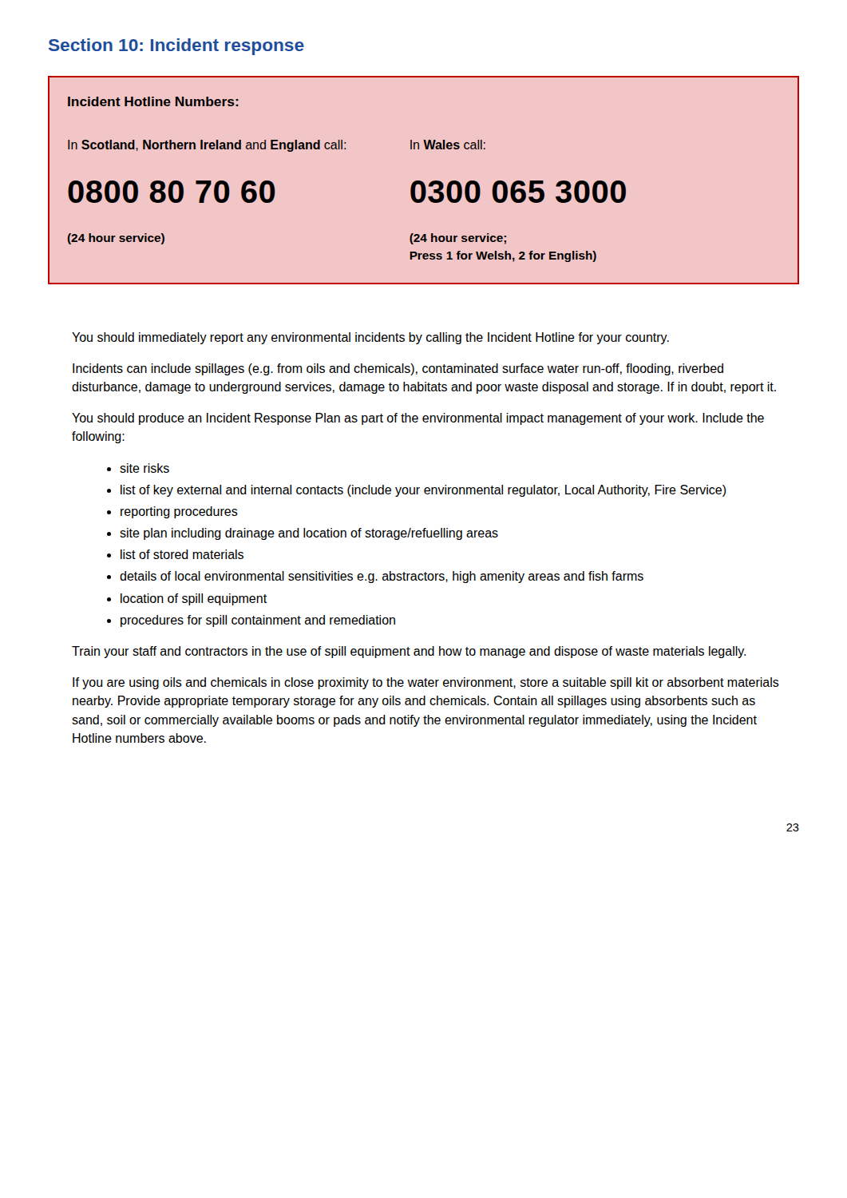Section 10: Incident response
Incident Hotline Numbers:
| In Scotland , Northern Ireland and England call: | In Wales call: |
| 0800 80 70 60 | 0300 065 3000 |
| (24 hour service) | (24 hour service; Press 1 for Welsh, 2 for English) |
You should immediately report any environmental incidents by calling the Incident Hotline for your country.
Incidents can include spillages (e.g. from oils and chemicals), contaminated surface water run-off, flooding, riverbed disturbance, damage to underground services, damage to habitats and poor waste disposal and storage. If in doubt, report it.
You should produce an Incident Response Plan as part of the environmental impact management of your work. Include the following:
site risks
list of key external and internal contacts (include your environmental regulator, Local Authority, Fire Service)
reporting procedures
site plan including drainage and location of storage/refuelling areas
list of stored materials
details of local environmental sensitivities e.g. abstractors, high amenity areas and fish farms
location of spill equipment
procedures for spill containment and remediation
Train your staff and contractors in the use of spill equipment and how to manage and dispose of waste materials legally.
If you are using oils and chemicals in close proximity to the water environment, store a suitable spill kit or absorbent materials nearby. Provide appropriate temporary storage for any oils and chemicals. Contain all spillages using absorbents such as sand, soil or commercially available booms or pads and notify the environmental regulator immediately, using the Incident Hotline numbers above.
23